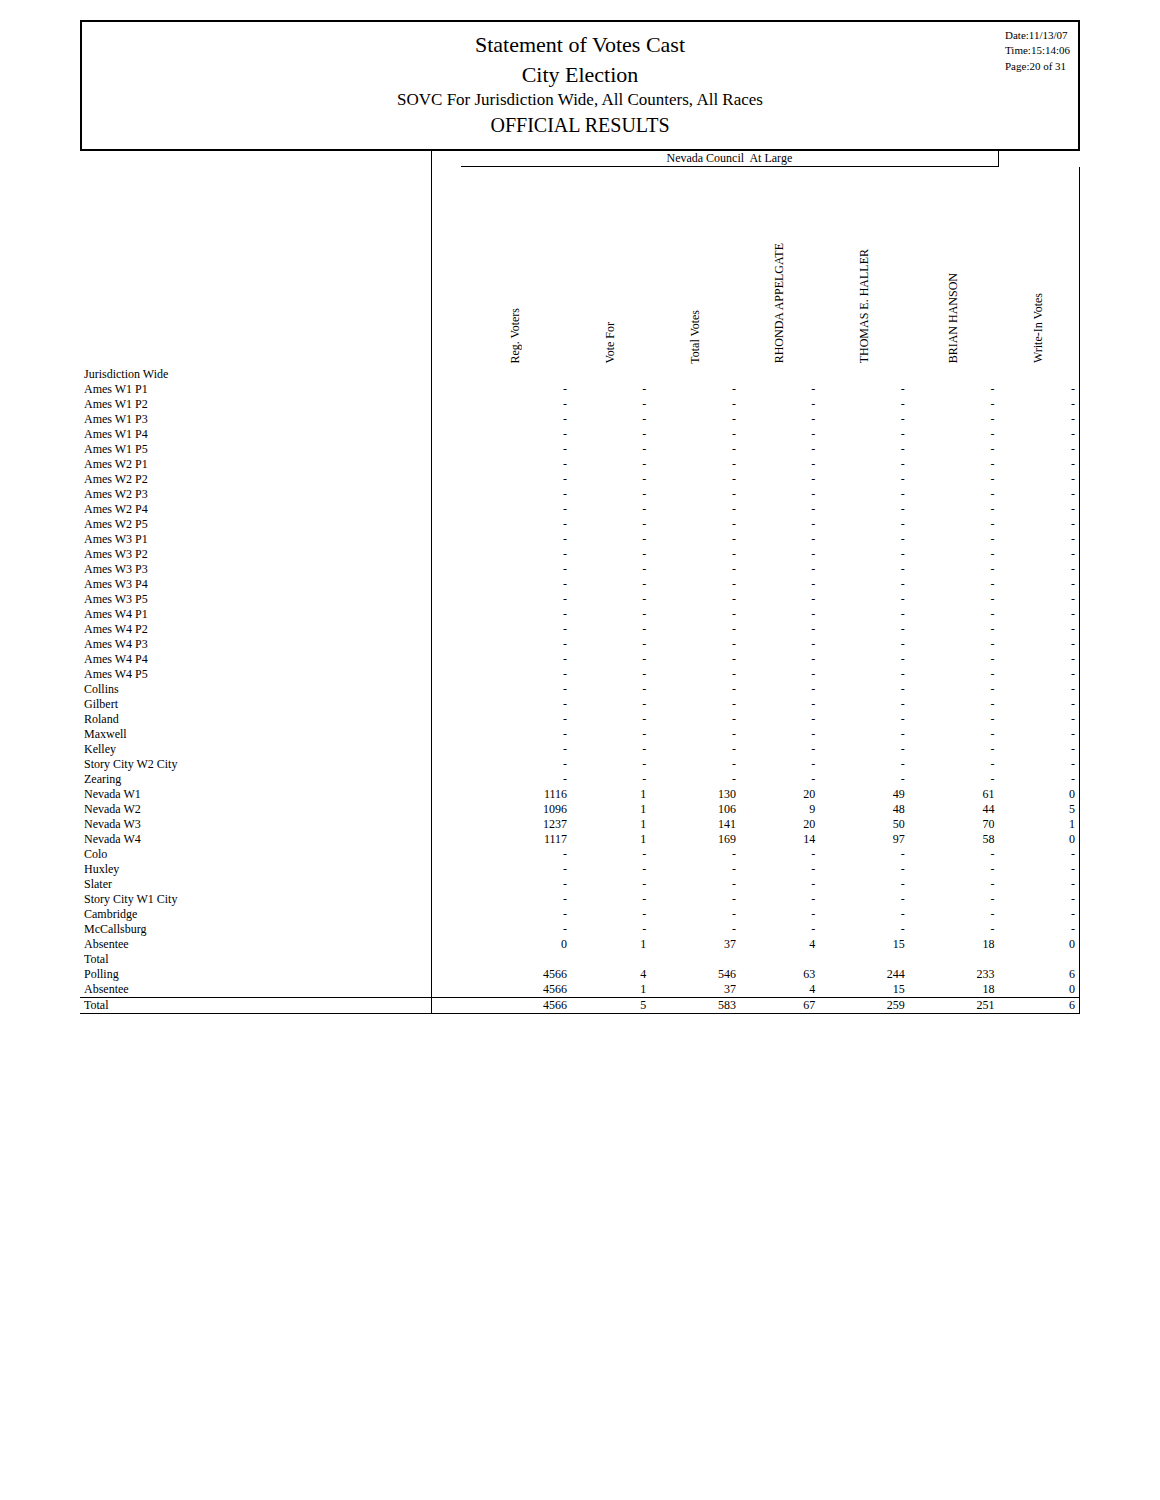Date:11/13/07
Time:15:14:06
Page:20 of 31
Statement of Votes Cast
City Election
SOVC For Jurisdiction Wide, All Counters, All Races
OFFICIAL RESULTS
| | | Nevada Council At Large |
| | | Reg. Voters | Vote For | Total Votes | RHONDA APPELGATE | THOMAS E. HALLER | BRIAN HANSON | Write-In Votes |
| Jurisdiction Wide | | | | | | | | |
| Ames W1 P1 | | - | - | - | - | - | - | - |
| Ames W1 P2 | | - | - | - | - | - | - | - |
| Ames W1 P3 | | - | - | - | - | - | - | - |
| Ames W1 P4 | | - | - | - | - | - | - | - |
| Ames W1 P5 | | - | - | - | - | - | - | - |
| Ames W2 P1 | | - | - | - | - | - | - | - |
| Ames W2 P2 | | - | - | - | - | - | - | - |
| Ames W2 P3 | | - | - | - | - | - | - | - |
| Ames W2 P4 | | - | - | - | - | - | - | - |
| Ames W2 P5 | | - | - | - | - | - | - | - |
| Ames W3 P1 | | - | - | - | - | - | - | - |
| Ames W3 P2 | | - | - | - | - | - | - | - |
| Ames W3 P3 | | - | - | - | - | - | - | - |
| Ames W3 P4 | | - | - | - | - | - | - | - |
| Ames W3 P5 | | - | - | - | - | - | - | - |
| Ames W4 P1 | | - | - | - | - | - | - | - |
| Ames W4 P2 | | - | - | - | - | - | - | - |
| Ames W4 P3 | | - | - | - | - | - | - | - |
| Ames W4 P4 | | - | - | - | - | - | - | - |
| Ames W4 P5 | | - | - | - | - | - | - | - |
| Collins | | - | - | - | - | - | - | - |
| Gilbert | | - | - | - | - | - | - | - |
| Roland | | - | - | - | - | - | - | - |
| Maxwell | | - | - | - | - | - | - | - |
| Kelley | | - | - | - | - | - | - | - |
| Story City W2 City | | - | - | - | - | - | - | - |
| Zearing | | - | - | - | - | - | - | - |
| Nevada W1 | | 1116 | 1 | 130 | 20 | 49 | 61 | 0 |
| Nevada W2 | | 1096 | 1 | 106 | 9 | 48 | 44 | 5 |
| Nevada W3 | | 1237 | 1 | 141 | 20 | 50 | 70 | 1 |
| Nevada W4 | | 1117 | 1 | 169 | 14 | 97 | 58 | 0 |
| Colo | | - | - | - | - | - | - | - |
| Huxley | | - | - | - | - | - | - | - |
| Slater | | - | - | - | - | - | - | - |
| Story City W1 City | | - | - | - | - | - | - | - |
| Cambridge | | - | - | - | - | - | - | - |
| McCallsburg | | - | - | - | - | - | - | - |
| Absentee | | 0 | 1 | 37 | 4 | 15 | 18 | 0 |
| Total | | | | | | | | |
| Polling | | 4566 | 4 | 546 | 63 | 244 | 233 | 6 |
| Absentee | | 4566 | 1 | 37 | 4 | 15 | 18 | 0 |
| Total | | 4566 | 5 | 583 | 67 | 259 | 251 | 6 |